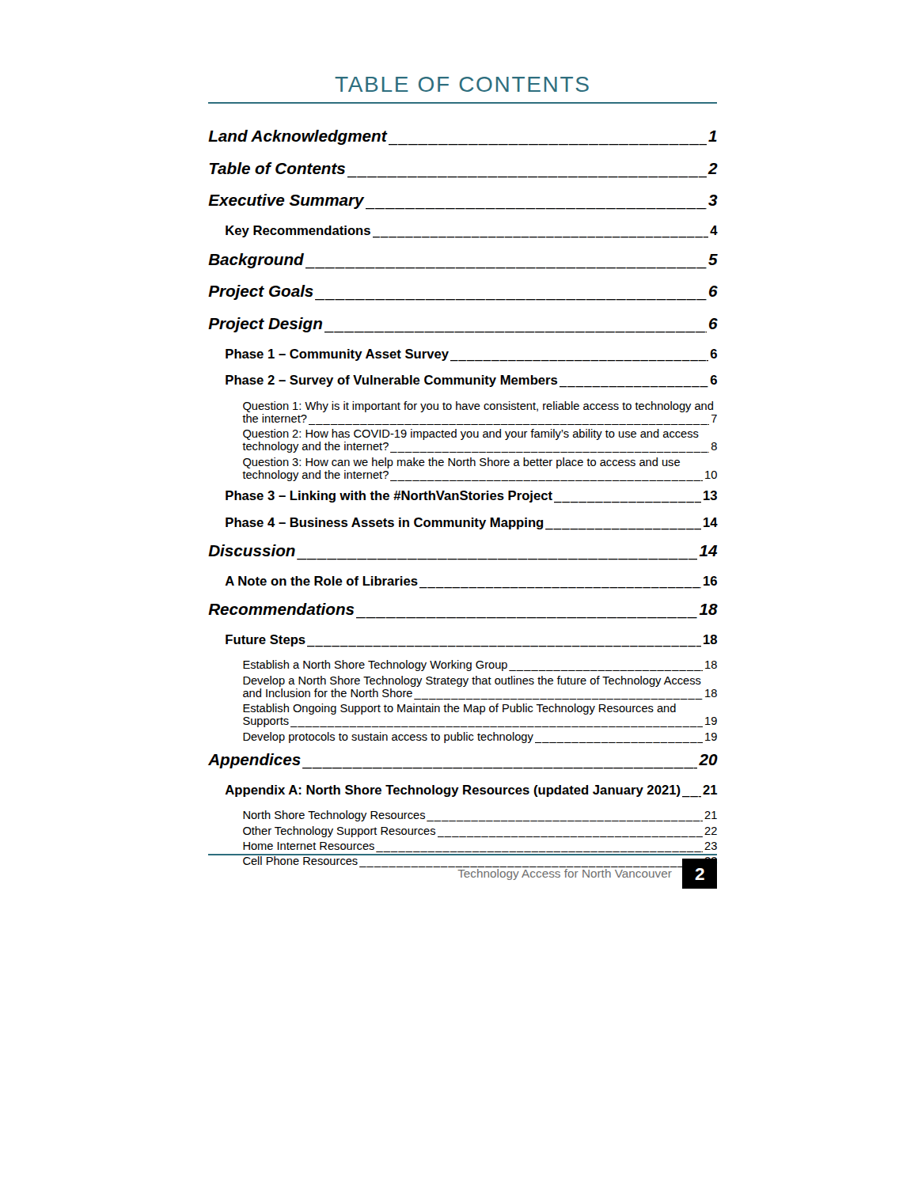TABLE OF CONTENTS
Land Acknowledgment _______________________________________________________________ 1
Table of Contents ___________________________________________________________________ 2
Executive Summary _________________________________________________________________ 3
Key Recommendations _______________________________________________________________ 4
Background _______________________________________________________________________ 5
Project Goals _____________________________________________________________________ 6
Project Design ____________________________________________________________________ 6
Phase 1 – Community Asset Survey _______________________________________________ 6
Phase 2 – Survey of Vulnerable Community Members _________________________ 6
Question 1: Why is it important for you to have consistent, reliable access to technology and the internet? _______________________________________________________________________________ 7
Question 2: How has COVID-19 impacted you and your family’s ability to use and access technology and the internet? _______________________________________________________________ 8
Question 3: How can we help make the North Shore a better place to access and use technology and the internet? _______________________________________________________________ 10
Phase 3 – Linking with the #NorthVanStories Project _______________________________ 13
Phase 4 – Business Assets in Community Mapping _________________________________ 14
Discussion _________________________________________________________________________ 14
A Note on the Role of Libraries _________________________________________________________ 16
Recommendations __________________________________________________________________ 18
Future Steps _______________________________________________________________________ 18
Establish a North Shore Technology Working Group _______________________________________ 18
Develop a North Shore Technology Strategy that outlines the future of Technology Access and Inclusion for the North Shore _________________________________________________________ 18
Establish Ongoing Support to Maintain the Map of Public Technology Resources and Supports _______________________________________________________________________________ 19
Develop protocols to sustain access to public technology _________________________________ 19
Appendices ________________________________________________________________________ 20
Appendix A: North Shore Technology Resources (updated January 2021) _________ 21
North Shore Technology Resources _______________________________________________________ 21
Other Technology Support Resources _____________________________________________________ 22
Home Internet Resources _______________________________________________________________ 23
Cell Phone Resources __________________________________________________________________ 23
Technology Access for North Vancouver
2